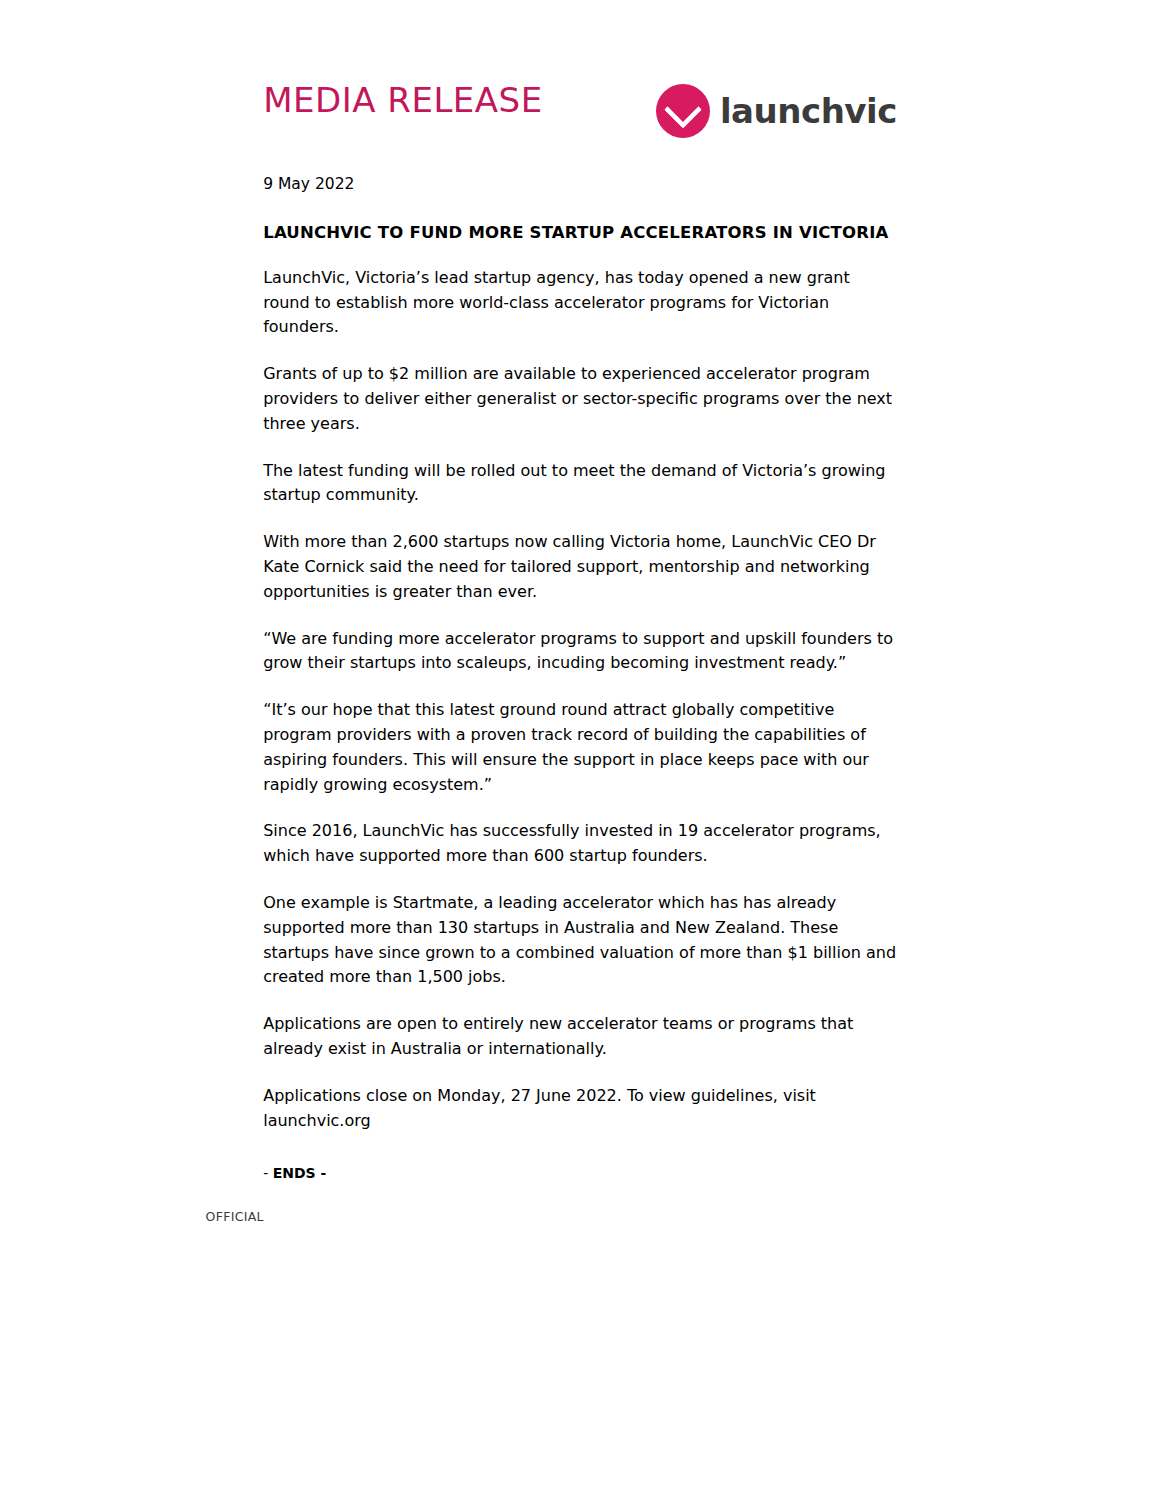MEDIA RELEASE
launchvic
9 May 2022
LAUNCHVIC TO FUND MORE STARTUP ACCELERATORS IN VICTORIA
LaunchVic, Victoria’s lead startup agency, has today opened a new grant round to establish more world-class accelerator programs for Victorian founders.
Grants of up to $2 million are available to experienced accelerator program providers to deliver either generalist or sector-specific programs over the next three years.
The latest funding will be rolled out to meet the demand of Victoria’s growing startup community.
With more than 2,600 startups now calling Victoria home, LaunchVic CEO Dr Kate Cornick said the need for tailored support, mentorship and networking opportunities is greater than ever.
“We are funding more accelerator programs to support and upskill founders to grow their startups into scaleups, incuding becoming investment ready.”
“It’s our hope that this latest ground round attract globally competitive program providers with a proven track record of building the capabilities of aspiring founders. This will ensure the support in place keeps pace with our rapidly growing ecosystem.”
Since 2016, LaunchVic has successfully invested in 19 accelerator programs, which have supported more than 600 startup founders.
One example is Startmate, a leading accelerator which has has already supported more than 130 startups in Australia and New Zealand. These startups have since grown to a combined valuation of more than $1 billion and created more than 1,500 jobs.
Applications are open to entirely new accelerator teams or programs that already exist in Australia or internationally.
Applications close on Monday, 27 June 2022. To view guidelines, visit launchvic.org
- ENDS -
OFFICIAL